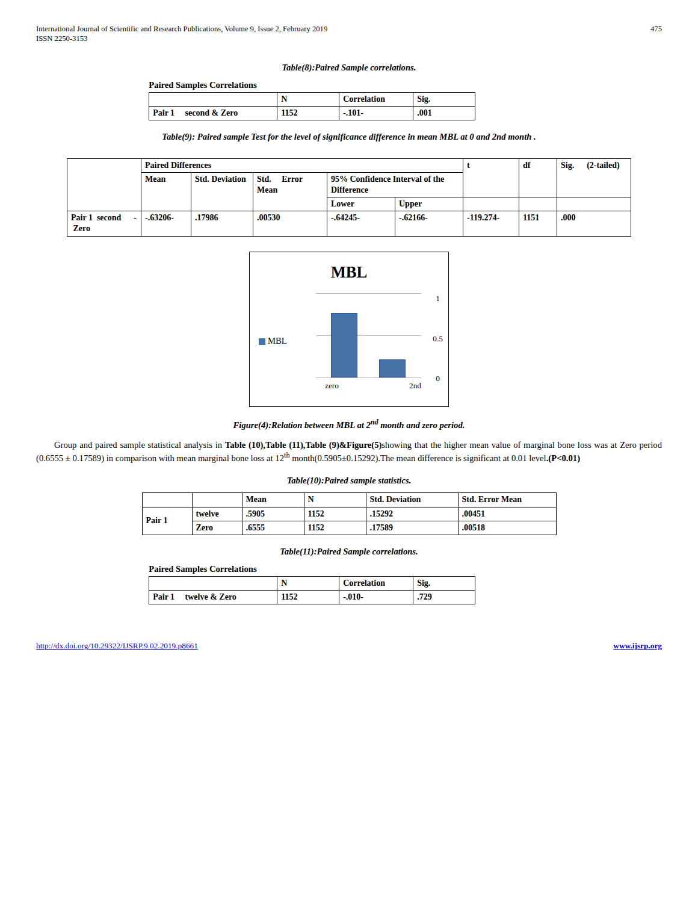International Journal of Scientific and Research Publications, Volume 9, Issue 2, February 2019
ISSN 2250-3153
475
Table(8):Paired Sample correlations.
Paired Samples Correlations
| | N | Correlation | Sig. |
| Pair 1 second & Zero | 1152 | -.101- | .001 |
Table(9): Paired sample Test for the level of significance difference in mean MBL at 0 and 2nd month .
| | Paired Differences | t | df | Sig. (2-tailed) |
| Mean | Std. Deviation | Std. Error Mean | 95% Confidence Interval of the Difference |
| Lower | Upper | | | |
| Pair 1 second - Zero | -.63206- | .17986 | .00530 | -.64245- | -.62166- | -119.274- | 1151 | .000 |
MBL
MBL
1 0.5 0
zero 2nd
Figure(4):Relation between MBL at 2nd month and zero period.
Group and paired sample statistical analysis in Table (10),Table (11),Table (9)&Figure(5) showing that the higher mean value of marginal bone loss was at Zero period (0.6555 ± 0.17589) in comparison with mean marginal bone loss at 12th month(0.5905±0.15292).The mean difference is significant at 0.01 level.(P<0.01)
Table(10):Paired sample statistics.
| | | Mean | N | Std. Deviation | Std. Error Mean |
| Pair 1 | twelve | .5905 | 1152 | .15292 | .00451 |
| Zero | .6555 | 1152 | .17589 | .00518 |
Table(11):Paired Sample correlations.
Paired Samples Correlations
| | N | Correlation | Sig. |
| Pair 1 twelve & Zero | 1152 | -.010- | .729 |
http://dx.doi.org/10.29322/IJSRP.9.02.2019.p8661
www.ijsrp.org